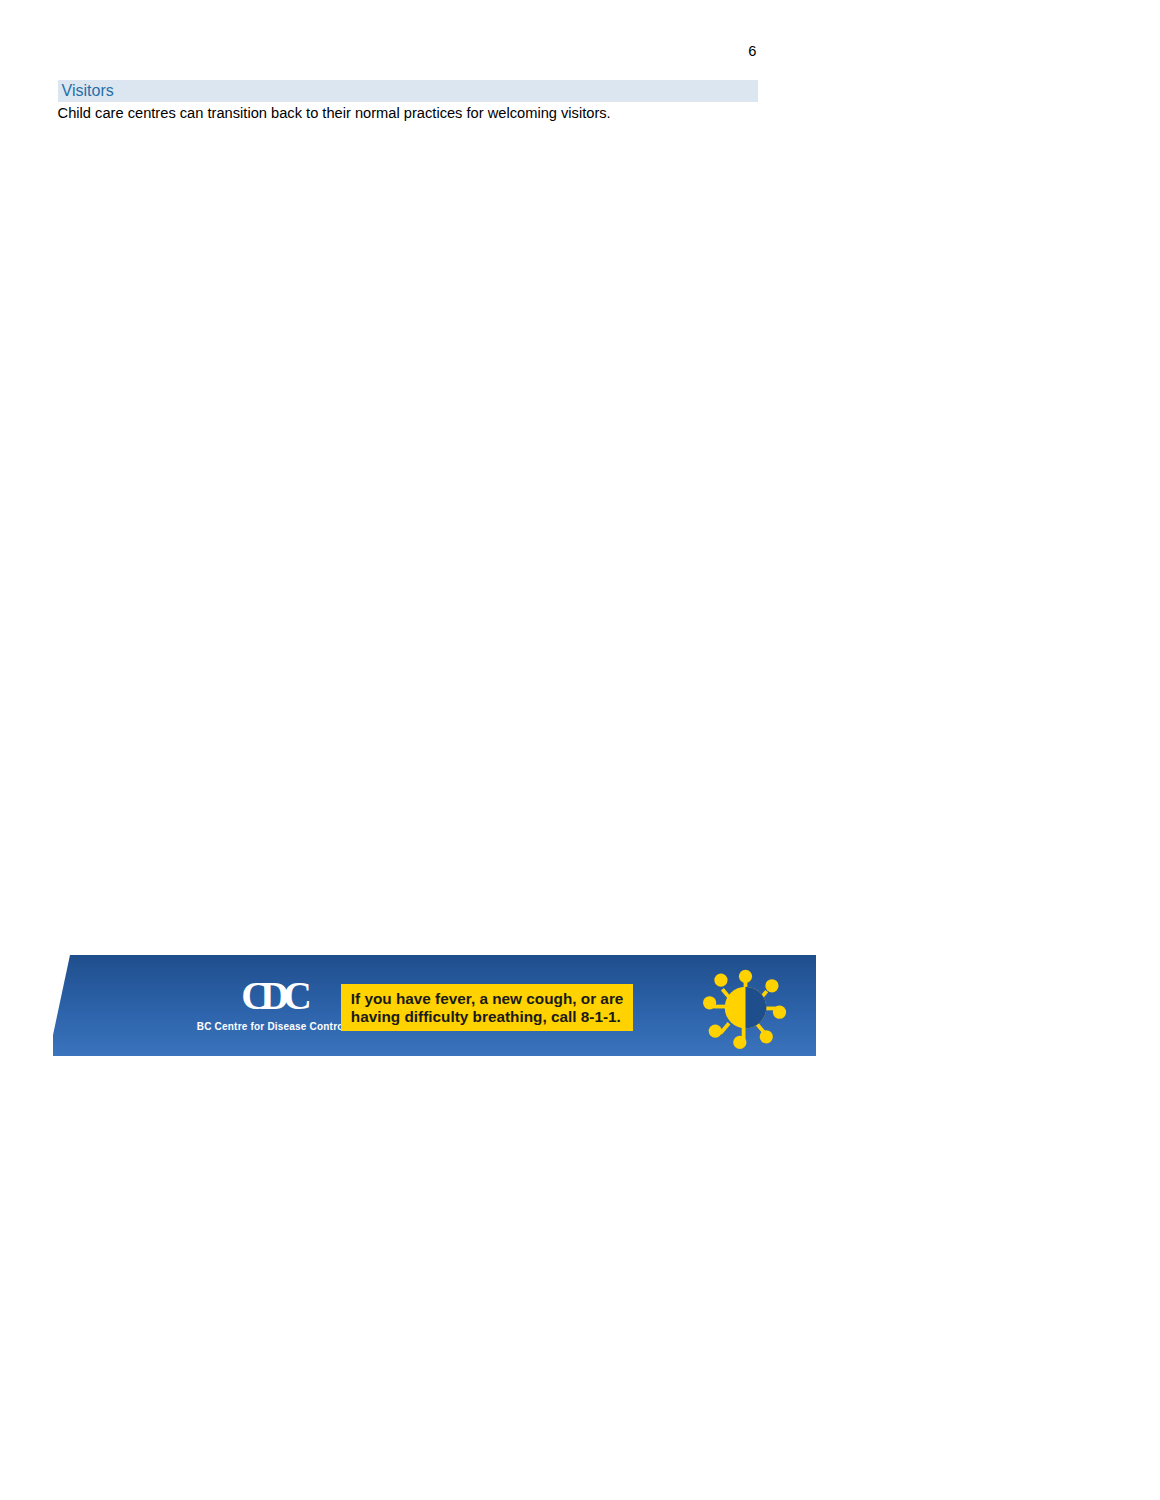6
Visitors
Child care centres can transition back to their normal practices for welcoming visitors.
CDC BC Centre for Disease Control
If you have fever, a new cough, or are
having difficulty breathing, call 8-1-1.